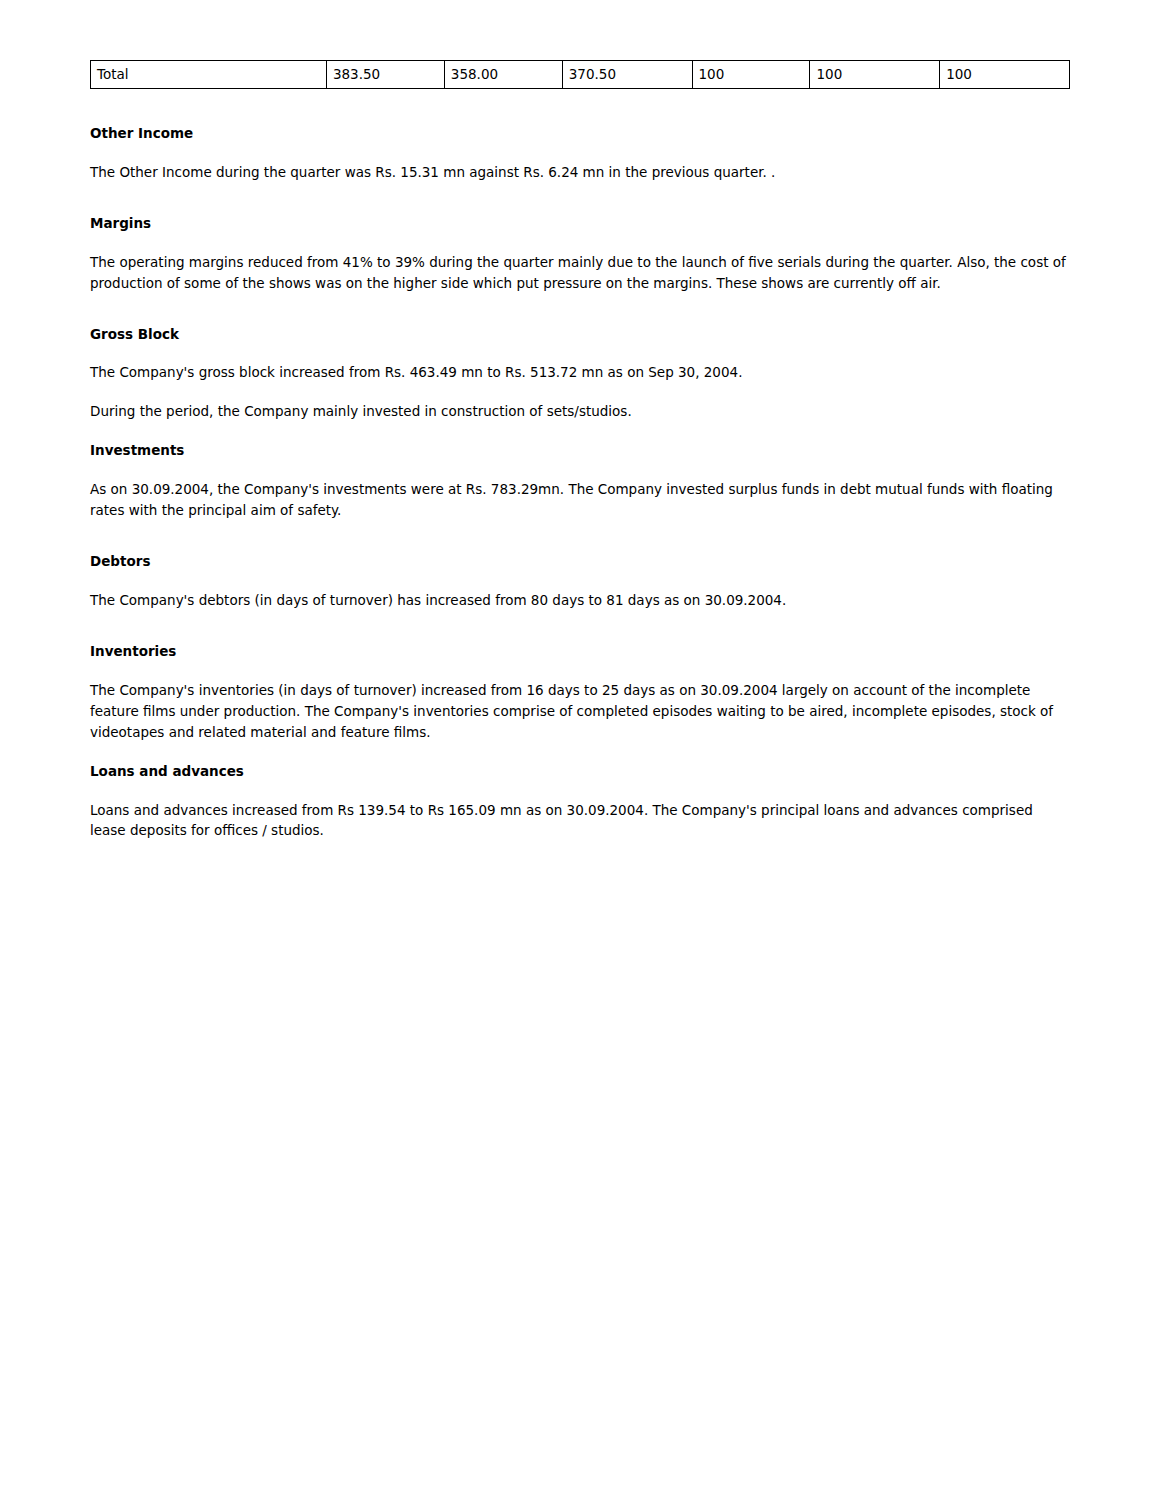| Total | 383.50 | 358.00 | 370.50 | 100 | 100 | 100 |
Other Income
The Other Income during the quarter was Rs. 15.31 mn against Rs. 6.24 mn in the previous quarter. .
Margins
The operating margins reduced from 41% to 39% during the quarter mainly due to the launch of five serials during the quarter. Also, the cost of production of some of the shows was on the higher side which put pressure on the margins. These shows are currently off air.
Gross Block
The Company's gross block increased from Rs. 463.49 mn to Rs. 513.72 mn as on Sep 30, 2004.
During the period, the Company mainly invested in construction of sets/studios.
Investments
As on 30.09.2004, the Company's investments were at Rs. 783.29mn. The Company invested surplus funds in debt mutual funds with floating rates with the principal aim of safety.
Debtors
The Company's debtors (in days of turnover) has increased from 80 days to 81 days as on 30.09.2004.
Inventories
The Company's inventories (in days of turnover) increased from 16 days to 25 days as on 30.09.2004 largely on account of the incomplete feature films under production. The Company's inventories comprise of completed episodes waiting to be aired, incomplete episodes, stock of videotapes and related material and feature films.
Loans and advances
Loans and advances increased from Rs 139.54 to Rs 165.09 mn as on 30.09.2004. The Company's principal loans and advances comprised lease deposits for offices / studios.